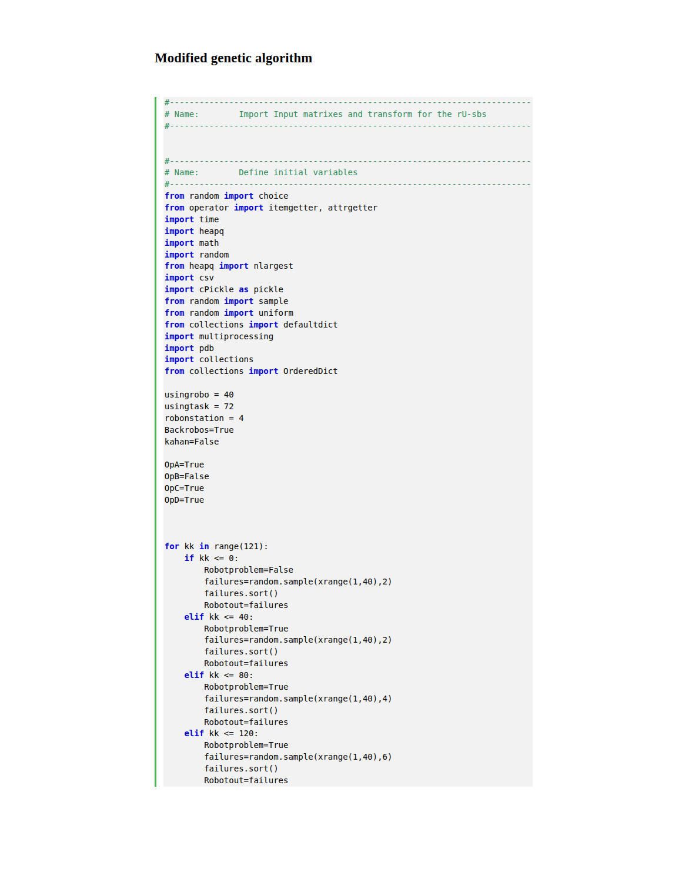Modified genetic algorithm
#-------------------------------------------------------------------------# Name:        Import Input matrixes and transform for the rU-sbs#-------------------------------------------------------------------------   #-------------------------------------------------------------------------# Name:        Define initial variables#-------------------------------------------------------------------------from random import choice from operator import itemgetter, attrgetter import time import heapq import math import random from heapq import nlargest import csv import cPickle as pickle from random import sample from random import uniform from collections import defaultdict import multiprocessing import pdb import collections from collections import OrderedDict  usingrobo = 40 usingtask = 72 robonstation = 4 Backrobos=True kahan=False  OpA=True OpB=False OpC=True OpD=True    for kk in range(121):    if kk <= 0:        Robotproblem=False        failures=random.sample(xrange(1,40),2)        failures.sort()        Robotout=failures    elif kk <= 40:        Robotproblem=True        failures=random.sample(xrange(1,40),2)        failures.sort()        Robotout=failures    elif kk <= 80:        Robotproblem=True        failures=random.sample(xrange(1,40),4)        failures.sort()        Robotout=failures    elif kk <= 120:        Robotproblem=True        failures=random.sample(xrange(1,40),6)        failures.sort()        Robotout=failures